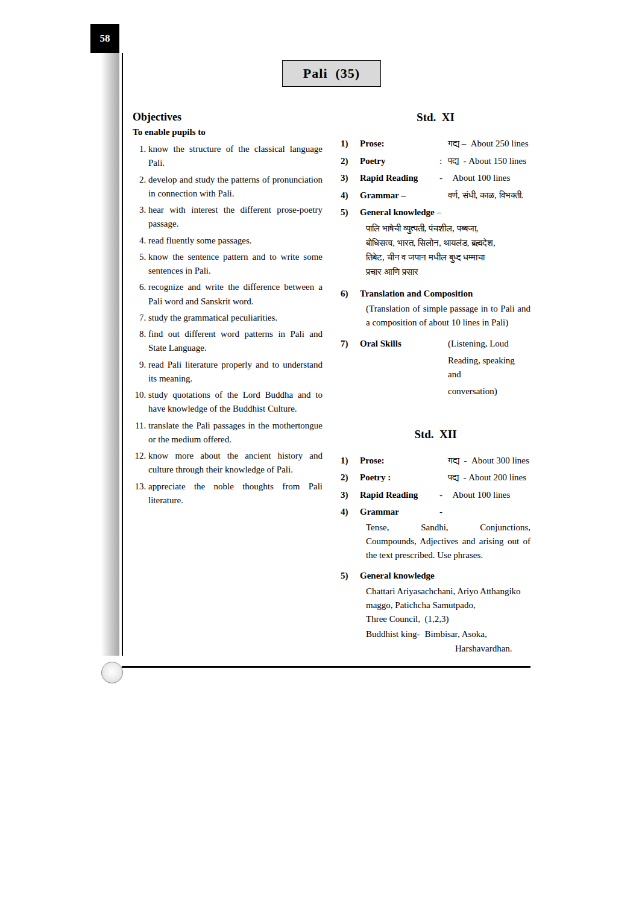58
Pali (35)
Objectives
To enable pupils to
know the structure of the classical language Pali.
develop and study the patterns of pronunciation in connection with Pali.
hear with interest the different prose-poetry passage.
read fluently some passages.
know the sentence pattern and to write some sentences in Pali.
recognize and write the difference between a Pali word and Sanskrit word.
study the grammatical peculiarities.
find out different word patterns in Pali and State Language.
read Pali literature properly and to understand its meaning.
study quotations of the Lord Buddha and to have knowledge of the Buddhist Culture.
translate the Pali passages in the mothertongue or the medium offered.
know more about the ancient history and culture through their knowledge of Pali.
appreciate the noble thoughts from Pali literature.
Std. XI
| 1) | Prose: | | गद्य – About 250 lines |
| 2) | Poetry | : | पद्य - About 150 lines |
| 3) | Rapid Reading | - | About 100 lines |
| 4) | Grammar – | | वर्ण, संधी, काळ, विभक्ती. |
| 5) | General knowledge – |
पालि भाषेची व्युत्पती, पंचशील, पब्बजा, बोधिसत्व, भारत, सिलोन, थायलंड, ब्रह्मदेश, तिबेट, चीन व जपान मधील बुध्द धम्माचा प्रचार आणि प्रसार
| 6) | Translation and Composition |
(Translation of simple passage in to Pali and a composition of about 10 lines in Pali)
| 7) | Oral Skills | | (Listening, Loud |
| | | | Reading, speaking and |
| | | | conversation) |
Std. XII
| 1) | Prose: | | गद्य - About 300 lines |
| 2) | Poetry : | | पद्य - About 200 lines |
| 3) | Rapid Reading | - | About 100 lines |
| 4) | Grammar | - | |
Tense, Sandhi, Conjunctions, Coumpounds, Adjectives and arising out of the text prescribed. Use phrases.
| 5) | General knowledge |
Chattari Ariyasachchani, Ariyo Atthangiko maggo, Patichcha Samutpado,
Three Council, (1,2,3)
Buddhist king- Bimbisar, Asoka,
Harshavardhan.